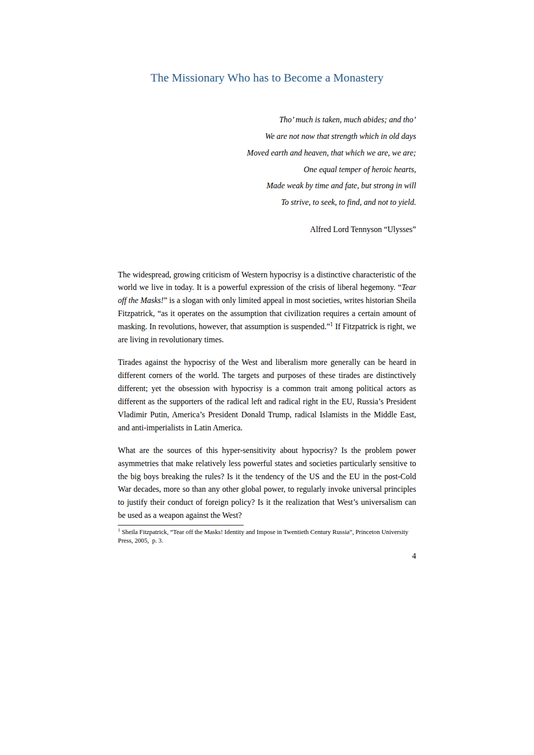The Missionary Who has to Become a Monastery
Tho’ much is taken, much abides; and tho’
We are not now that strength which in old days
Moved earth and heaven, that which we are, we are;
One equal temper of heroic hearts,
Made weak by time and fate, but strong in will
To strive, to seek, to find, and not to yield.
Alfred Lord Tennyson “Ulysses”
The widespread, growing criticism of Western hypocrisy is a distinctive characteristic of the world we live in today. It is a powerful expression of the crisis of liberal hegemony. “Tear off the Masks!” is a slogan with only limited appeal in most societies, writes historian Sheila Fitzpatrick, “as it operates on the assumption that civilization requires a certain amount of masking. In revolutions, however, that assumption is suspended.”1 If Fitzpatrick is right, we are living in revolutionary times.
Tirades against the hypocrisy of the West and liberalism more generally can be heard in different corners of the world. The targets and purposes of these tirades are distinctively different; yet the obsession with hypocrisy is a common trait among political actors as different as the supporters of the radical left and radical right in the EU, Russia’s President Vladimir Putin, America’s President Donald Trump, radical Islamists in the Middle East, and anti-imperialists in Latin America.
What are the sources of this hyper-sensitivity about hypocrisy? Is the problem power asymmetries that make relatively less powerful states and societies particularly sensitive to the big boys breaking the rules? Is it the tendency of the US and the EU in the post-Cold War decades, more so than any other global power, to regularly invoke universal principles to justify their conduct of foreign policy? Is it the realization that West’s universalism can be used as a weapon against the West?
1 Sheila Fitzpatrick, “Tear off the Masks! Identity and Impose in Twentieth Century Russia”, Princeton University Press, 2005, p. 3.
4